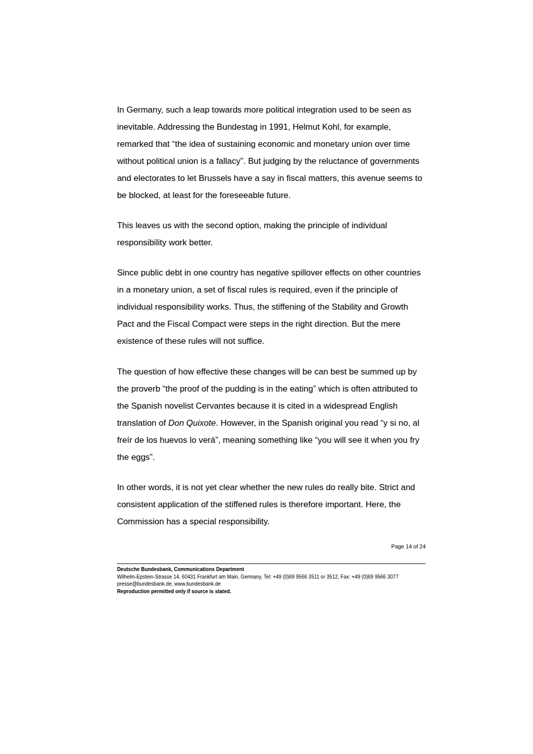In Germany, such a leap towards more political integration used to be seen as inevitable. Addressing the Bundestag in 1991, Helmut Kohl, for example, remarked that “the idea of sustaining economic and monetary union over time without political union is a fallacy”. But judging by the reluctance of governments and electorates to let Brussels have a say in fiscal matters, this avenue seems to be blocked, at least for the foreseeable future.
This leaves us with the second option, making the principle of individual responsibility work better.
Since public debt in one country has negative spillover effects on other countries in a monetary union, a set of fiscal rules is required, even if the principle of individual responsibility works. Thus, the stiffening of the Stability and Growth Pact and the Fiscal Compact were steps in the right direction. But the mere existence of these rules will not suffice.
The question of how effective these changes will be can best be summed up by the proverb “the proof of the pudding is in the eating” which is often attributed to the Spanish novelist Cervantes because it is cited in a widespread English translation of Don Quixote. However, in the Spanish original you read “y si no, al freír de los huevos lo verá”, meaning something like “you will see it when you fry the eggs”.
In other words, it is not yet clear whether the new rules do really bite. Strict and consistent application of the stiffened rules is therefore important. Here, the Commission has a special responsibility.
Page 14 of 24
Deutsche Bundesbank, Communications Department
Wilhelm-Epstein-Strasse 14, 60431 Frankfurt am Main, Germany, Tel: +49 (0)69 9566 3511 or 3512, Fax: +49 (0)69 9566 3077
presse@bundesbank.de, www.bundesbank.de
Reproduction permitted only if source is stated.